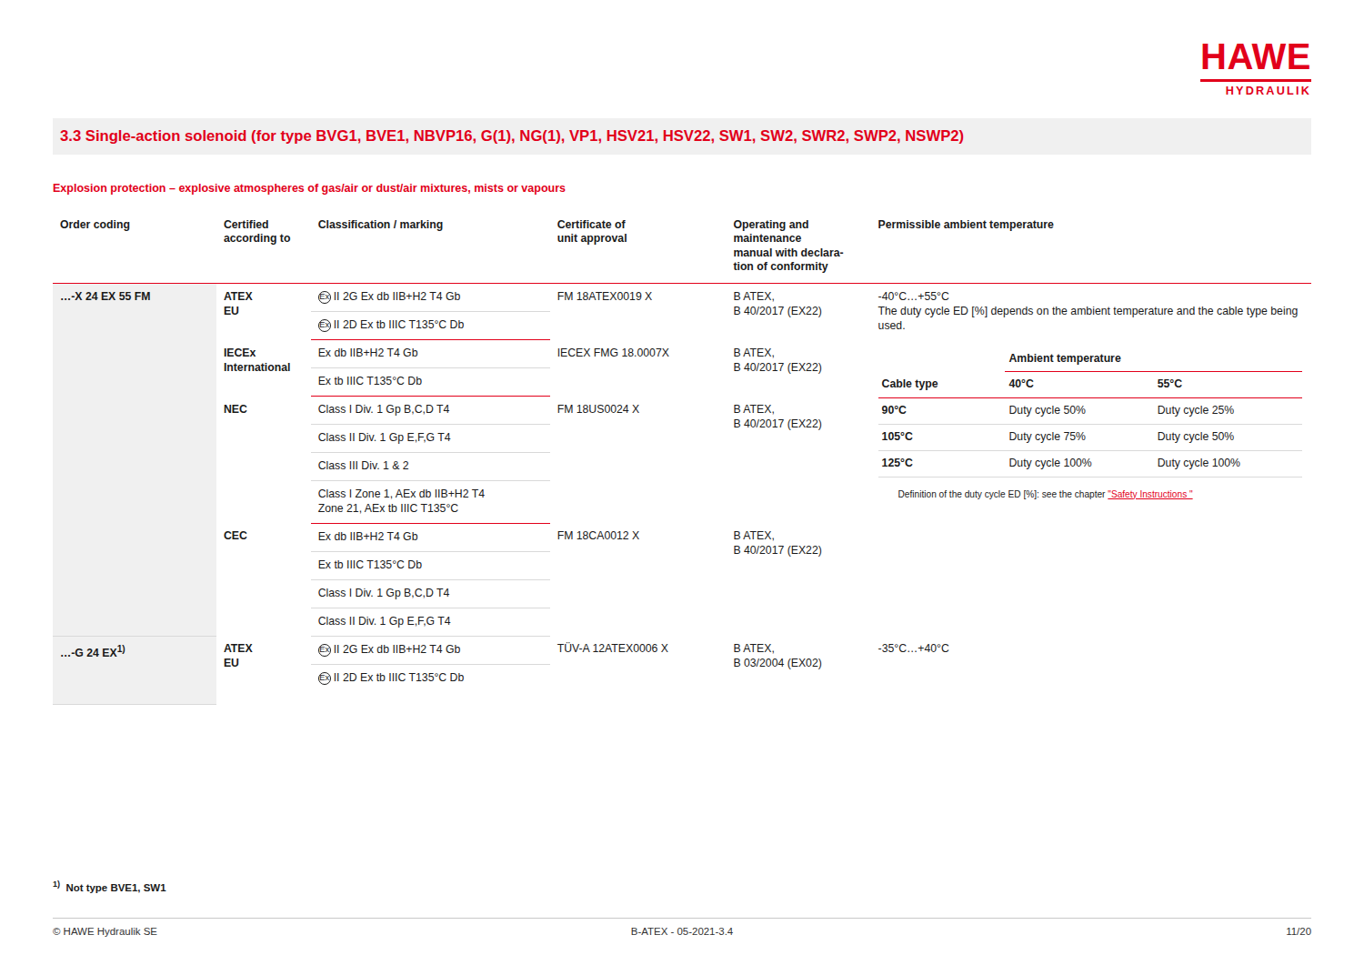HAWE
HYDRAULIK
3.3 Single-action solenoid (for type BVG1, BVE1, NBVP16, G(1), NG(1), VP1, HSV21, HSV22, SW1, SW2, SWR2, SWP2, NSWP2)
Explosion protection – explosive atmospheres of gas/air or dust/air mixtures, mists or vapours
| Order coding | Certified according to | Classification / marking | Certificate of unit approval | Operating and maintenance manual with declara- tion of conformity | Permissible ambient temperature |
| --- | --- | --- | --- | --- | --- |
| …-X 24 EX 55 FM | ATEX EU | Ex II 2G Ex db IIB+H2 T4 Gb | FM 18ATEX0019 X | B ATEX, B 40/2017 (EX22) | -40°C…+55°C The duty cycle ED [%] depends on the ambient temperature and the cable type being used. / / Ambient temperature / / --- / --- / / Cable type / 40°C / 55°C / / 90°C / Duty cycle 50% / Duty cycle 25% / / 105°C / Duty cycle 75% / Duty cycle 50% / / 125°C / Duty cycle 100% / Duty cycle 100% / Definition of the duty cycle ED [%]: see the chapter "Safety Instructions " |
| Ex II 2D Ex tb IIIC T135°C Db |
| IECEx International | Ex db IIB+H2 T4 Gb | IECEX FMG 18.0007X | B ATEX, B 40/2017 (EX22) |
| Ex tb IIIC T135°C Db |
| NEC | Class I Div. 1 Gp B,C,D T4 | FM 18US0024 X | B ATEX, B 40/2017 (EX22) |
| Class II Div. 1 Gp E,F,G T4 |
| Class III Div. 1 & 2 |
| Class I Zone 1, AEx db IIB+H2 T4 Zone 21, AEx tb IIIC T135°C |
| CEC | Ex db IIB+H2 T4 Gb | FM 18CA0012 X | B ATEX, B 40/2017 (EX22) |
| Ex tb IIIC T135°C Db |
| Class I Div. 1 Gp B,C,D T4 |
| Class II Div. 1 Gp E,F,G T4 |
| …-G 24 EX 1) | ATEX EU | Ex II 2G Ex db IIB+H2 T4 Gb | TÜV-A 12ATEX0006 X | B ATEX, B 03/2004 (EX02) | -35°C…+40°C |
| Ex II 2D Ex tb IIIC T135°C Db |
1) Not type BVE1, SW1
© HAWE Hydraulik SE B-ATEX - 05-2021-3.4 11/20